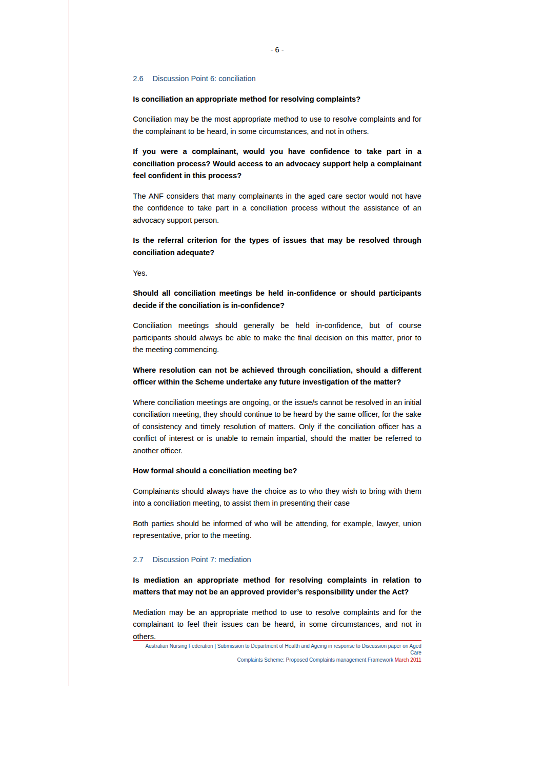- 6 -
2.6 Discussion Point 6: conciliation
Is conciliation an appropriate method for resolving complaints?
Conciliation may be the most appropriate method to use to resolve complaints and for the complainant to be heard, in some circumstances, and not in others.
If you were a complainant, would you have confidence to take part in a conciliation process? Would access to an advocacy support help a complainant feel confident in this process?
The ANF considers that many complainants in the aged care sector would not have the confidence to take part in a conciliation process without the assistance of an advocacy support person.
Is the referral criterion for the types of issues that may be resolved through conciliation adequate?
Yes.
Should all conciliation meetings be held in-confidence or should participants decide if the conciliation is in-confidence?
Conciliation meetings should generally be held in-confidence, but of course participants should always be able to make the final decision on this matter, prior to the meeting commencing.
Where resolution can not be achieved through conciliation, should a different officer within the Scheme undertake any future investigation of the matter?
Where conciliation meetings are ongoing, or the issue/s cannot be resolved in an initial conciliation meeting, they should continue to be heard by the same officer, for the sake of consistency and timely resolution of matters. Only if the conciliation officer has a conflict of interest or is unable to remain impartial, should the matter be referred to another officer.
How formal should a conciliation meeting be?
Complainants should always have the choice as to who they wish to bring with them into a conciliation meeting, to assist them in presenting their case
Both parties should be informed of who will be attending, for example, lawyer, union representative, prior to the meeting.
2.7 Discussion Point 7: mediation
Is mediation an appropriate method for resolving complaints in relation to matters that may not be an approved provider’s responsibility under the Act?
Mediation may be an appropriate method to use to resolve complaints and for the complainant to feel their issues can be heard, in some circumstances, and not in others.
Australian Nursing Federation | Submission to Department of Health and Ageing in response to Discussion paper on Aged Care
Complaints Scheme: Proposed Complaints management Framework March 2011